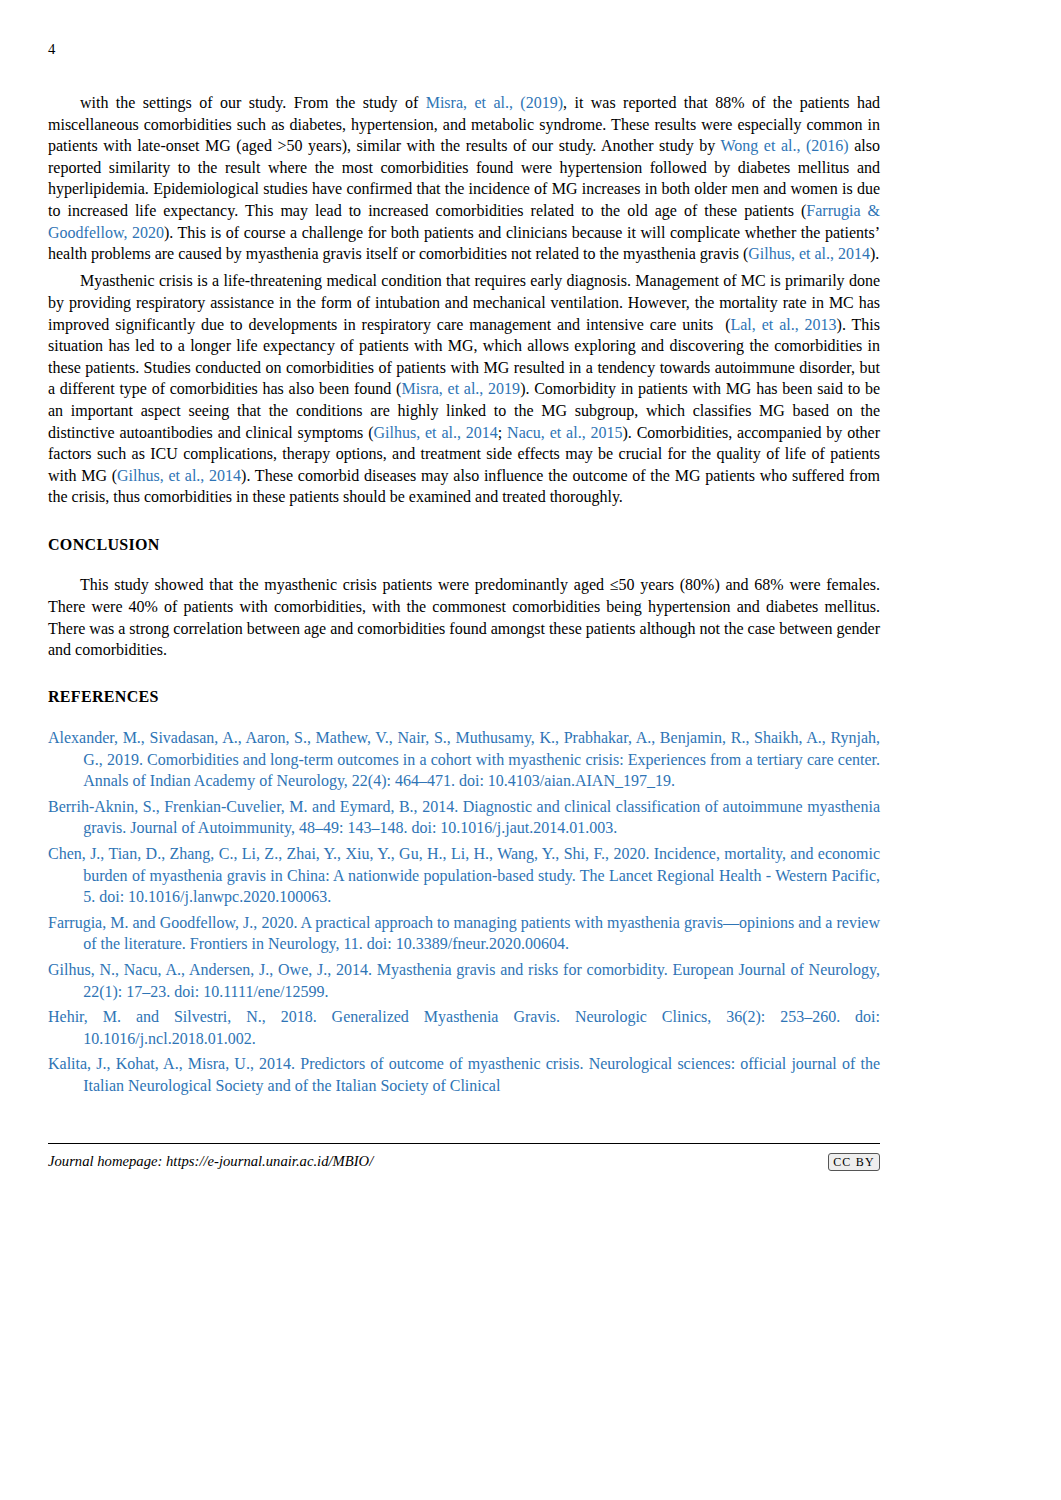4
with the settings of our study. From the study of Misra, et al., (2019), it was reported that 88% of the patients had miscellaneous comorbidities such as diabetes, hypertension, and metabolic syndrome. These results were especially common in patients with late-onset MG (aged >50 years), similar with the results of our study. Another study by Wong et al., (2016) also reported similarity to the result where the most comorbidities found were hypertension followed by diabetes mellitus and hyperlipidemia. Epidemiological studies have confirmed that the incidence of MG increases in both older men and women is due to increased life expectancy. This may lead to increased comorbidities related to the old age of these patients (Farrugia & Goodfellow, 2020). This is of course a challenge for both patients and clinicians because it will complicate whether the patients’ health problems are caused by myasthenia gravis itself or comorbidities not related to the myasthenia gravis (Gilhus, et al., 2014).
Myasthenic crisis is a life-threatening medical condition that requires early diagnosis. Management of MC is primarily done by providing respiratory assistance in the form of intubation and mechanical ventilation. However, the mortality rate in MC has improved significantly due to developments in respiratory care management and intensive care units (Lal, et al., 2013). This situation has led to a longer life expectancy of patients with MG, which allows exploring and discovering the comorbidities in these patients. Studies conducted on comorbidities of patients with MG resulted in a tendency towards autoimmune disorder, but a different type of comorbidities has also been found (Misra, et al., 2019). Comorbidity in patients with MG has been said to be an important aspect seeing that the conditions are highly linked to the MG subgroup, which classifies MG based on the distinctive autoantibodies and clinical symptoms (Gilhus, et al., 2014; Nacu, et al., 2015). Comorbidities, accompanied by other factors such as ICU complications, therapy options, and treatment side effects may be crucial for the quality of life of patients with MG (Gilhus, et al., 2014). These comorbid diseases may also influence the outcome of the MG patients who suffered from the crisis, thus comorbidities in these patients should be examined and treated thoroughly.
Conclusion
This study showed that the myasthenic crisis patients were predominantly aged ≤50 years (80%) and 68% were females. There were 40% of patients with comorbidities, with the commonest comorbidities being hypertension and diabetes mellitus. There was a strong correlation between age and comorbidities found amongst these patients although not the case between gender and comorbidities.
References
Alexander, M., Sivadasan, A., Aaron, S., Mathew, V., Nair, S., Muthusamy, K., Prabhakar, A., Benjamin, R., Shaikh, A., Rynjah, G., 2019. Comorbidities and long-term outcomes in a cohort with myasthenic crisis: Experiences from a tertiary care center. Annals of Indian Academy of Neurology, 22(4): 464–471. doi: 10.4103/aian.AIAN_197_19.
Berrih-Aknin, S., Frenkian-Cuvelier, M. and Eymard, B., 2014. Diagnostic and clinical classification of autoimmune myasthenia gravis. Journal of Autoimmunity, 48–49: 143–148. doi: 10.1016/j.jaut.2014.01.003.
Chen, J., Tian, D., Zhang, C., Li, Z., Zhai, Y., Xiu, Y., Gu, H., Li, H., Wang, Y., Shi, F., 2020. Incidence, mortality, and economic burden of myasthenia gravis in China: A nationwide population-based study. The Lancet Regional Health - Western Pacific, 5. doi: 10.1016/j.lanwpc.2020.100063.
Farrugia, M. and Goodfellow, J., 2020. A practical approach to managing patients with myasthenia gravis—opinions and a review of the literature. Frontiers in Neurology, 11. doi: 10.3389/fneur.2020.00604.
Gilhus, N., Nacu, A., Andersen, J., Owe, J., 2014. Myasthenia gravis and risks for comorbidity. European Journal of Neurology, 22(1): 17–23. doi: 10.1111/ene/12599.
Hehir, M. and Silvestri, N., 2018. Generalized Myasthenia Gravis. Neurologic Clinics, 36(2): 253–260. doi: 10.1016/j.ncl.2018.01.002.
Kalita, J., Kohat, A., Misra, U., 2014. Predictors of outcome of myasthenic crisis. Neurological sciences: official journal of the Italian Neurological Society and of the Italian Society of Clinical
Journal homepage: https://e-journal.unair.ac.id/MBIO/ CC BY